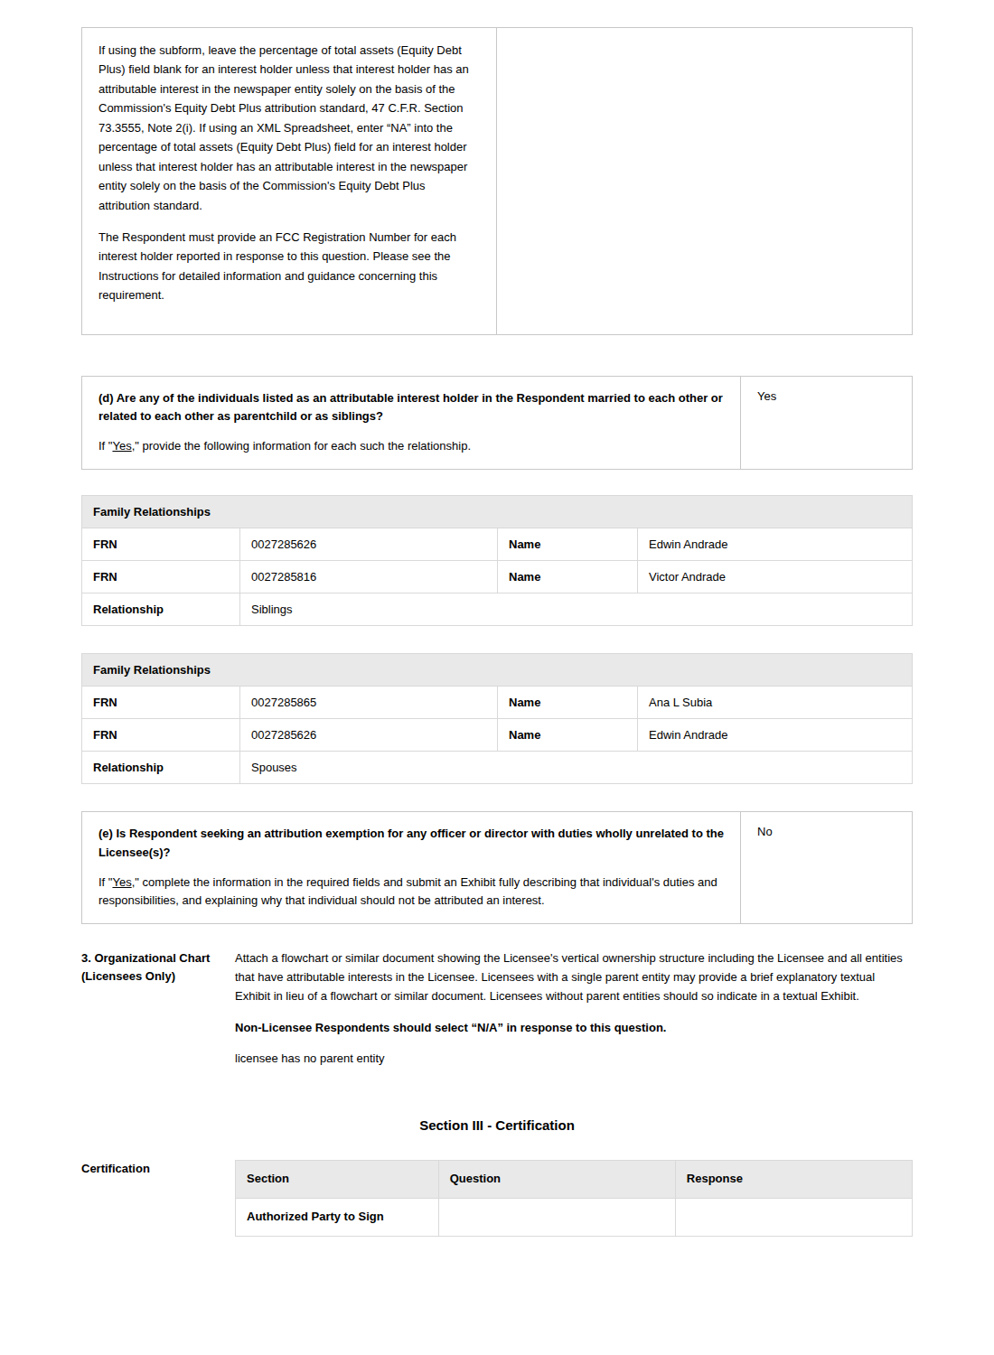If using the subform, leave the percentage of total assets (Equity Debt Plus) field blank for an interest holder unless that interest holder has an attributable interest in the newspaper entity solely on the basis of the Commission's Equity Debt Plus attribution standard, 47 C.F.R. Section 73.3555, Note 2(i). If using an XML Spreadsheet, enter “NA” into the percentage of total assets (Equity Debt Plus) field for an interest holder unless that interest holder has an attributable interest in the newspaper entity solely on the basis of the Commission's Equity Debt Plus attribution standard.
The Respondent must provide an FCC Registration Number for each interest holder reported in response to this question. Please see the Instructions for detailed information and guidance concerning this requirement.
(d) Are any of the individuals listed as an attributable interest holder in the Respondent married to each other or related to each other as parentchild or as siblings?
If "Yes," provide the following information for each such the relationship.
Yes
| Family Relationships |
| --- |
| FRN | 0027285626 | Name | Edwin Andrade |
| FRN | 0027285816 | Name | Victor Andrade |
| Relationship | Siblings |
| Family Relationships |
| --- |
| FRN | 0027285865 | Name | Ana L Subia |
| FRN | 0027285626 | Name | Edwin Andrade |
| Relationship | Spouses |
(e) Is Respondent seeking an attribution exemption for any officer or director with duties wholly unrelated to the Licensee(s)?
If "Yes," complete the information in the required fields and submit an Exhibit fully describing that individual's duties and responsibilities, and explaining why that individual should not be attributed an interest.
No
3. Organizational Chart (Licensees Only)
Attach a flowchart or similar document showing the Licensee's vertical ownership structure including the Licensee and all entities that have attributable interests in the Licensee. Licensees with a single parent entity may provide a brief explanatory textual Exhibit in lieu of a flowchart or similar document. Licensees without parent entities should so indicate in a textual Exhibit.
Non-Licensee Respondents should select “N/A” in response to this question.
licensee has no parent entity
Section III - Certification
Certification
| Section | Question | Response |
| --- | --- | --- |
| Authorized Party to Sign | | |